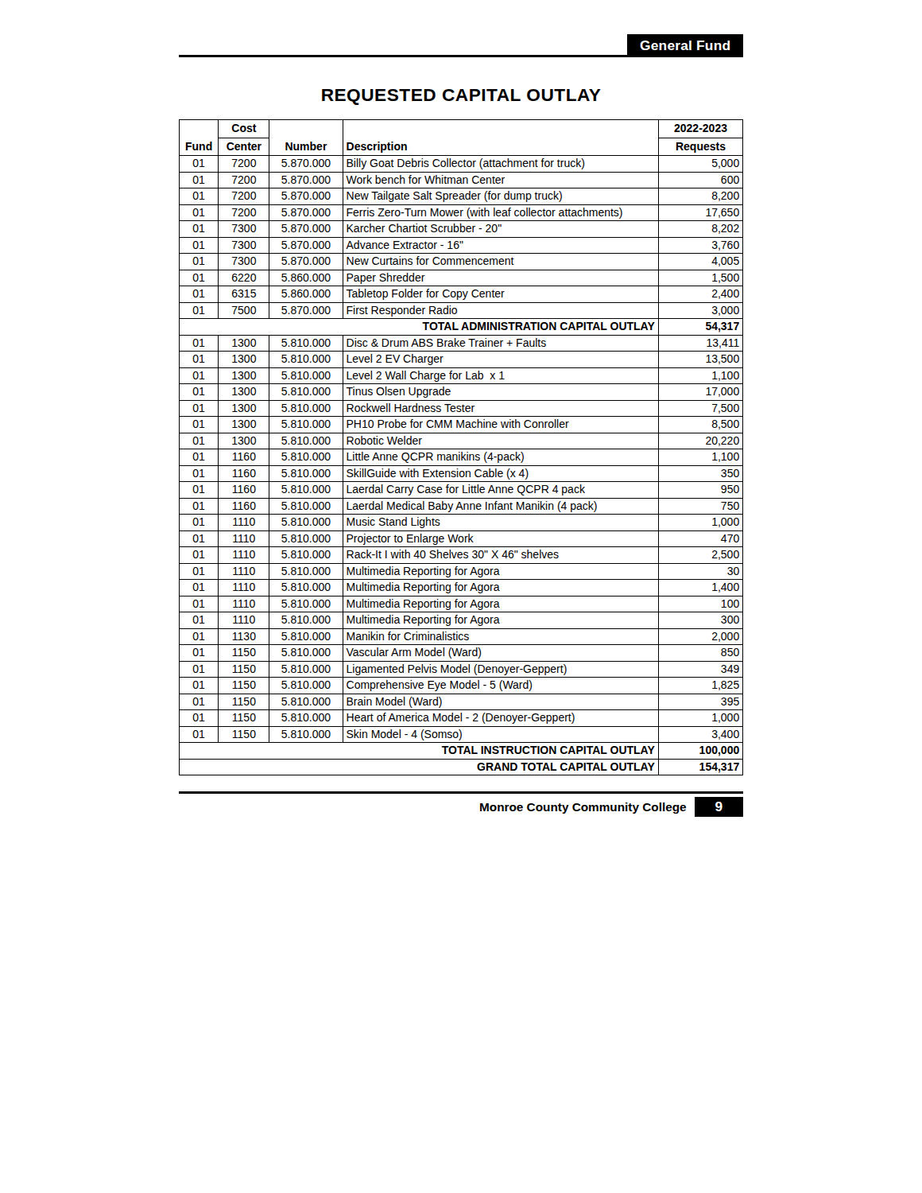General Fund
REQUESTED CAPITAL OUTLAY
| Fund | Cost | Number | Description | 2022-2023 |
| --- | --- | --- | --- | --- |
| Center | Requests |
| 01 | 7200 | 5.870.000 | Billy Goat Debris Collector (attachment for truck) | 5,000 |
| 01 | 7200 | 5.870.000 | Work bench for Whitman Center | 600 |
| 01 | 7200 | 5.870.000 | New Tailgate Salt Spreader (for dump truck) | 8,200 |
| 01 | 7200 | 5.870.000 | Ferris Zero-Turn Mower (with leaf collector attachments) | 17,650 |
| 01 | 7300 | 5.870.000 | Karcher Chartiot Scrubber - 20" | 8,202 |
| 01 | 7300 | 5.870.000 | Advance Extractor - 16" | 3,760 |
| 01 | 7300 | 5.870.000 | New Curtains for Commencement | 4,005 |
| 01 | 6220 | 5.860.000 | Paper Shredder | 1,500 |
| 01 | 6315 | 5.860.000 | Tabletop Folder for Copy Center | 2,400 |
| 01 | 7500 | 5.870.000 | First Responder Radio | 3,000 |
| TOTAL ADMINISTRATION CAPITAL OUTLAY | 54,317 |
| 01 | 1300 | 5.810.000 | Disc & Drum ABS Brake Trainer + Faults | 13,411 |
| 01 | 1300 | 5.810.000 | Level 2 EV Charger | 13,500 |
| 01 | 1300 | 5.810.000 | Level 2 Wall Charge for Lab x 1 | 1,100 |
| 01 | 1300 | 5.810.000 | Tinus Olsen Upgrade | 17,000 |
| 01 | 1300 | 5.810.000 | Rockwell Hardness Tester | 7,500 |
| 01 | 1300 | 5.810.000 | PH10 Probe for CMM Machine with Conroller | 8,500 |
| 01 | 1300 | 5.810.000 | Robotic Welder | 20,220 |
| 01 | 1160 | 5.810.000 | Little Anne QCPR manikins (4-pack) | 1,100 |
| 01 | 1160 | 5.810.000 | SkillGuide with Extension Cable (x 4) | 350 |
| 01 | 1160 | 5.810.000 | Laerdal Carry Case for Little Anne QCPR 4 pack | 950 |
| 01 | 1160 | 5.810.000 | Laerdal Medical Baby Anne Infant Manikin (4 pack) | 750 |
| 01 | 1110 | 5.810.000 | Music Stand Lights | 1,000 |
| 01 | 1110 | 5.810.000 | Projector to Enlarge Work | 470 |
| 01 | 1110 | 5.810.000 | Rack-It I with 40 Shelves 30" X 46" shelves | 2,500 |
| 01 | 1110 | 5.810.000 | Multimedia Reporting for Agora | 30 |
| 01 | 1110 | 5.810.000 | Multimedia Reporting for Agora | 1,400 |
| 01 | 1110 | 5.810.000 | Multimedia Reporting for Agora | 100 |
| 01 | 1110 | 5.810.000 | Multimedia Reporting for Agora | 300 |
| 01 | 1130 | 5.810.000 | Manikin for Criminalistics | 2,000 |
| 01 | 1150 | 5.810.000 | Vascular Arm Model (Ward) | 850 |
| 01 | 1150 | 5.810.000 | Ligamented Pelvis Model (Denoyer-Geppert) | 349 |
| 01 | 1150 | 5.810.000 | Comprehensive Eye Model - 5 (Ward) | 1,825 |
| 01 | 1150 | 5.810.000 | Brain Model (Ward) | 395 |
| 01 | 1150 | 5.810.000 | Heart of America Model - 2 (Denoyer-Geppert) | 1,000 |
| 01 | 1150 | 5.810.000 | Skin Model - 4 (Somso) | 3,400 |
| TOTAL INSTRUCTION CAPITAL OUTLAY | 100,000 |
| GRAND TOTAL CAPITAL OUTLAY | 154,317 |
Monroe County Community College
9